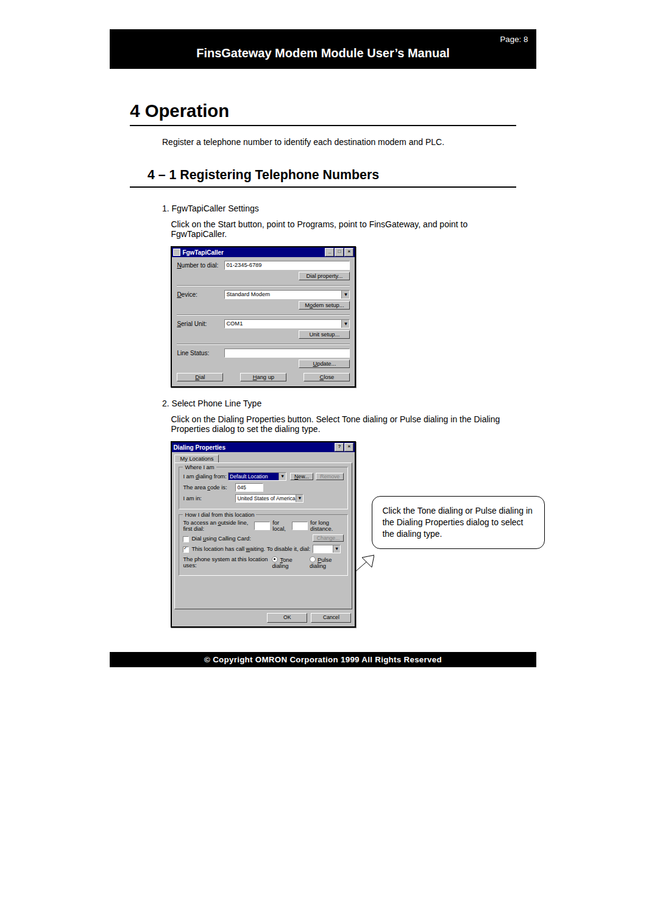Page: 8
FinsGateway Modem Module User’s Manual
4 Operation
Register a telephone number to identify each destination modem and PLC.
4 – 1 Registering Telephone Numbers
1. FgwTapiCaller Settings
Click on the Start button, point to Programs, point to FinsGateway, and point to FgwTapiCaller.
FgwTapiCaller _ □ ×
Number to dial: 01-2345-6789
Dial property...
Device: Standard Modem▼
Modem setup...
Serial Unit: COM1▼
Unit setup...
Line Status:
Update...
Dial Hang up Close
2. Select Phone Line Type
Click on the Dialing Properties button. Select Tone dialing or Pulse dialing in the Dialing Properties dialog to set the dialing type.
Dialing Properties ? ×
My Locations
Where I am
I am dialing from: Default Location▼ New... Remove
The area code is: 045
I am in: United States of America (1)▼
How I dial from this location
To access an outside line, first dial: for local, for long distance.
Dial using Calling Card: Change...
This location has call waiting. To disable it, dial: ▼
The phone system at this location uses: Tone dialing Pulse dialing
OK Cancel
Click the Tone dialing or Pulse dialing in the Dialing Properties dialog to select the dialing type.
© Copyright OMRON Corporation 1999 All Rights Reserved